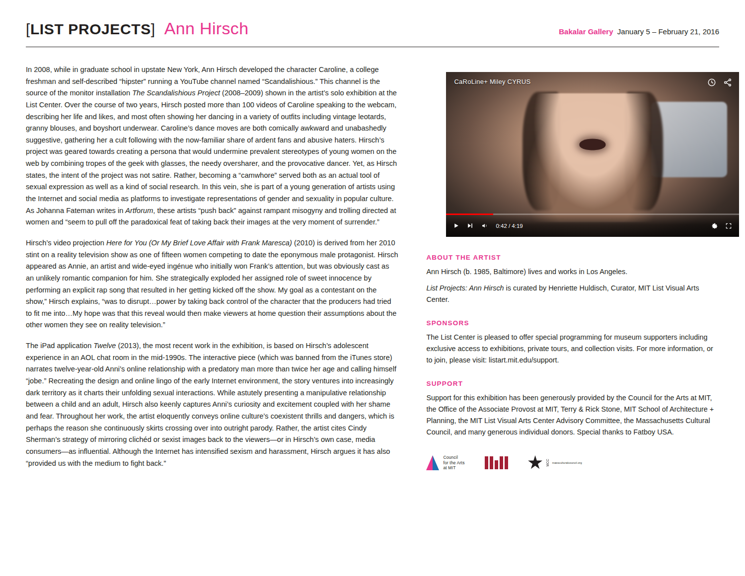[LIST PROJECTS]
Ann Hirsch
Bakalar Gallery January 5 – February 21, 2016
In 2008, while in graduate school in upstate New York, Ann Hirsch developed the character Caroline, a college freshman and self-described “hipster” running a YouTube channel named “Scandalishious.” This channel is the source of the monitor installation The Scandalishious Project (2008–2009) shown in the artist’s solo exhibition at the List Center. Over the course of two years, Hirsch posted more than 100 videos of Caroline speaking to the webcam, describing her life and likes, and most often showing her dancing in a variety of outfits including vintage leotards, granny blouses, and boyshort underwear. Caroline’s dance moves are both comically awkward and unabashedly suggestive, gathering her a cult following with the now-familiar share of ardent fans and abusive haters. Hirsch’s project was geared towards creating a persona that would undermine prevalent stereotypes of young women on the web by combining tropes of the geek with glasses, the needy oversharer, and the provocative dancer. Yet, as Hirsch states, the intent of the project was not satire. Rather, becoming a “camwhore” served both as an actual tool of sexual expression as well as a kind of social research. In this vein, she is part of a young generation of artists using the Internet and social media as platforms to investigate representations of gender and sexuality in popular culture. As Johanna Fateman writes in Artforum, these artists “push back” against rampant misogyny and trolling directed at women and “seem to pull off the paradoxical feat of taking back their images at the very moment of surrender.”
Hirsch’s video projection Here for You (Or My Brief Love Affair with Frank Maresca) (2010) is derived from her 2010 stint on a reality television show as one of fifteen women competing to date the eponymous male protagonist. Hirsch appeared as Annie, an artist and wide-eyed ingénue who initially won Frank’s attention, but was obviously cast as an unlikely romantic companion for him. She strategically exploded her assigned role of sweet innocence by performing an explicit rap song that resulted in her getting kicked off the show. My goal as a contestant on the show,” Hirsch explains, “was to disrupt…power by taking back control of the character that the producers had tried to fit me into…My hope was that this reveal would then make viewers at home question their assumptions about the other women they see on reality television.”
The iPad application Twelve (2013), the most recent work in the exhibition, is based on Hirsch’s adolescent experience in an AOL chat room in the mid-1990s. The interactive piece (which was banned from the iTunes store) narrates twelve-year-old Anni’s online relationship with a predatory man more than twice her age and calling himself “jobe.” Recreating the design and online lingo of the early Internet environment, the story ventures into increasingly dark territory as it charts their unfolding sexual interactions. While astutely presenting a manipulative relationship between a child and an adult, Hirsch also keenly captures Anni’s curiosity and excitement coupled with her shame and fear. Throughout her work, the artist eloquently conveys online culture’s coexistent thrills and dangers, which is perhaps the reason she continuously skirts crossing over into outright parody. Rather, the artist cites Cindy Sherman’s strategy of mirroring clichéd or sexist images back to the viewers—or in Hirsch’s own case, media consumers—as influential. Although the Internet has intensified sexism and harassment, Hirsch argues it has also “provided us with the medium to fight back.”
CaRoLine+ Miley CYRUS
0:42 / 4:19
About the Artist
Ann Hirsch (b. 1985, Baltimore) lives and works in Los Angeles.
List Projects: Ann Hirsch is curated by Henriette Huldisch, Curator, MIT List Visual Arts Center.
Sponsors
The List Center is pleased to offer special programming for museum supporters including exclusive access to exhibitions, private tours, and collection visits. For more information, or to join, please visit: listart.mit.edu/support.
Support
Support for this exhibition has been generously provided by the Council for the Arts at MIT, the Office of the Associate Provost at MIT, Terry & Rick Stone, MIT School of Architecture + Planning, the MIT List Visual Arts Center Advisory Committee, the Massachusetts Cultural Council, and many generous individual donors. Special thanks to Fatboy USA.
Council
for the Arts
at MIT
MCC
massculturalcouncil.org